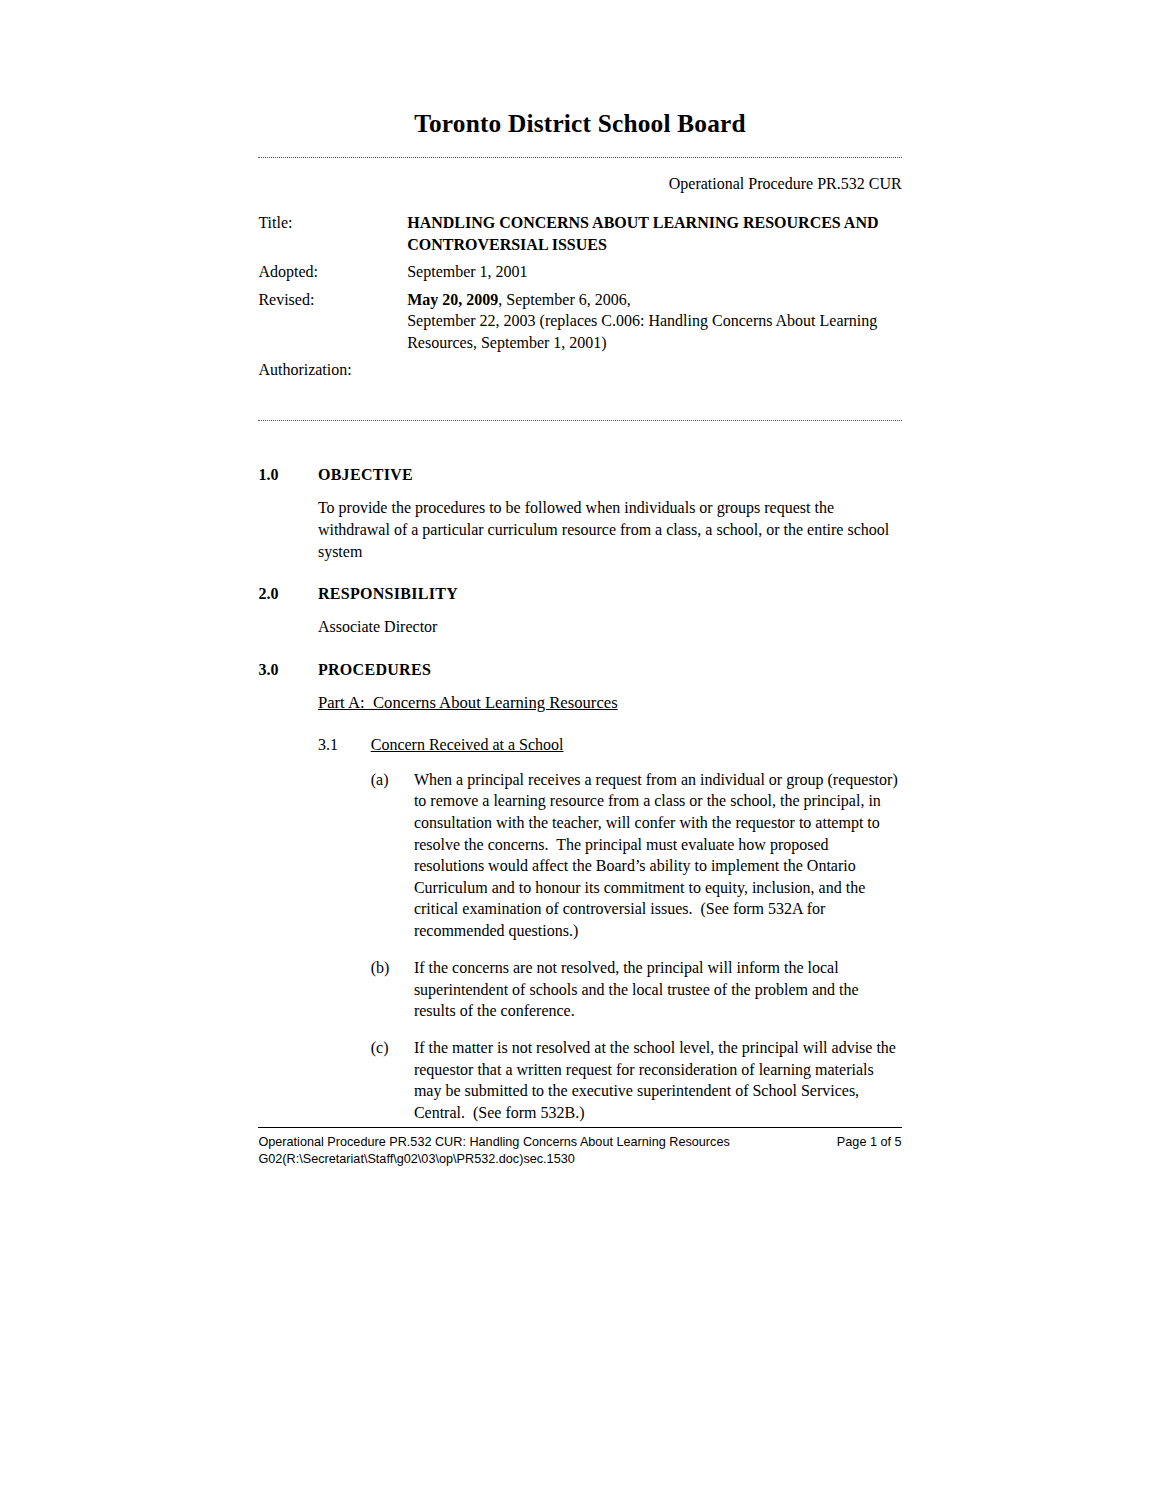Toronto District School Board
Operational Procedure PR.532 CUR
| Title: | Handling Concerns About Learning Resources and Controversial Issues |
| Adopted: | September 1, 2001 |
| Revised: | May 20, 2009 , September 6, 2006, September 22, 2003 (replaces C.006: Handling Concerns About Learning Resources, September 1, 2001) |
| Authorization: | |
1.0 OBJECTIVE
To provide the procedures to be followed when individuals or groups request the withdrawal of a particular curriculum resource from a class, a school, or the entire school system
2.0 RESPONSIBILITY
Associate Director
3.0 PROCEDURES
Part A: Concerns About Learning Resources
3.1 Concern Received at a School
(a) When a principal receives a request from an individual or group (requestor) to remove a learning resource from a class or the school, the principal, in consultation with the teacher, will confer with the requestor to attempt to resolve the concerns. The principal must evaluate how proposed resolutions would affect the Board’s ability to implement the Ontario Curriculum and to honour its commitment to equity, inclusion, and the critical examination of controversial issues. (See form 532A for recommended questions.)
(b) If the concerns are not resolved, the principal will inform the local superintendent of schools and the local trustee of the problem and the results of the conference.
(c) If the matter is not resolved at the school level, the principal will advise the requestor that a written request for reconsideration of learning materials may be submitted to the executive superintendent of School Services, Central. (See form 532B.)
Operational Procedure PR.532 CUR: Handling Concerns About Learning Resources
G02(R:\Secretariat\Staff\g02\03\op\PR532.doc)sec.1530
Page 1 of 5